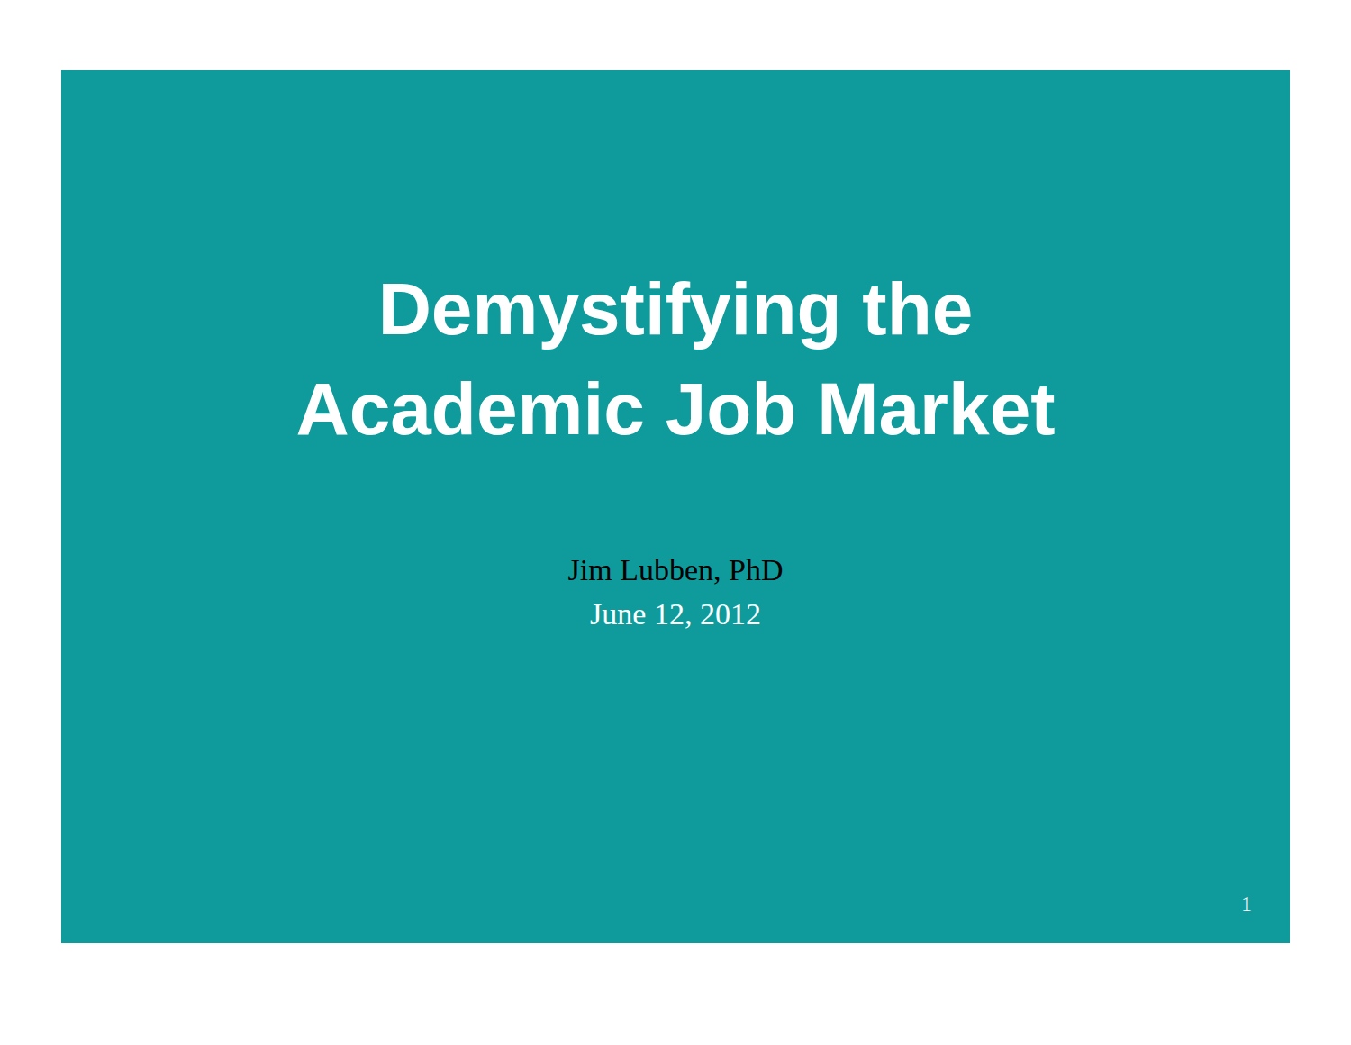Demystifying the
Academic Job Market
Jim Lubben, PhD
June 12, 2012
1